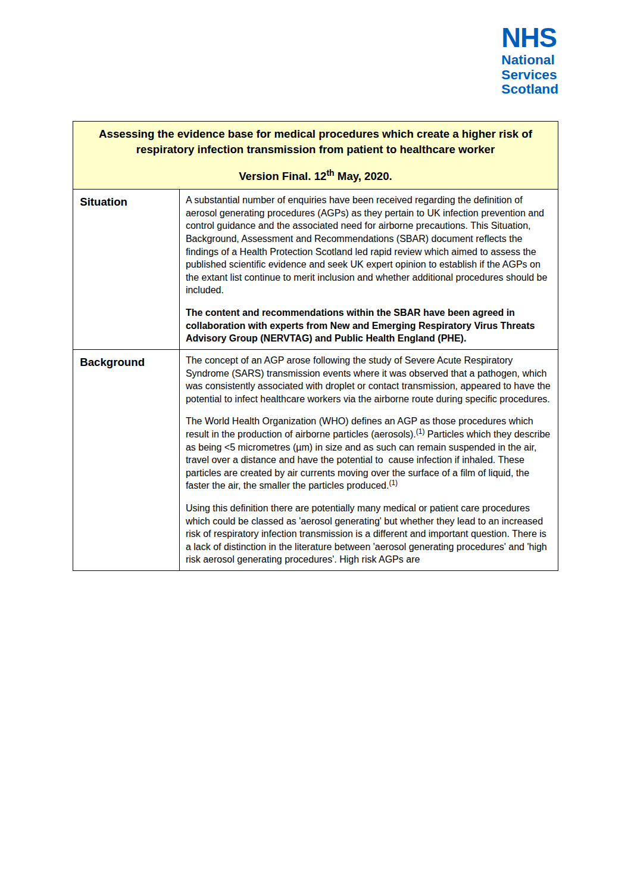NHS
National
Services
Scotland
| Assessing the evidence base for medical procedures which create a higher risk of respiratory infection transmission from patient to healthcare worker Version Final. 12 th May, 2020. |
| Situation | A substantial number of enquiries have been received regarding the definition of aerosol generating procedures (AGPs) as they pertain to UK infection prevention and control guidance and the associated need for airborne precautions. This Situation, Background, Assessment and Recommendations (SBAR) document reflects the findings of a Health Protection Scotland led rapid review which aimed to assess the published scientific evidence and seek UK expert opinion to establish if the AGPs on the extant list continue to merit inclusion and whether additional procedures should be included. The content and recommendations within the SBAR have been agreed in collaboration with experts from New and Emerging Respiratory Virus Threats Advisory Group (NERVTAG) and Public Health England (PHE). |
| Background | The concept of an AGP arose following the study of Severe Acute Respiratory Syndrome (SARS) transmission events where it was observed that a pathogen, which was consistently associated with droplet or contact transmission, appeared to have the potential to infect healthcare workers via the airborne route during specific procedures. The World Health Organization (WHO) defines an AGP as those procedures which result in the production of airborne particles (aerosols). (1) Particles which they describe as being <5 micrometres (µm) in size and as such can remain suspended in the air, travel over a distance and have the potential to cause infection if inhaled. These particles are created by air currents moving over the surface of a film of liquid, the faster the air, the smaller the particles produced. (1) Using this definition there are potentially many medical or patient care procedures which could be classed as 'aerosol generating' but whether they lead to an increased risk of respiratory infection transmission is a different and important question. There is a lack of distinction in the literature between 'aerosol generating procedures' and 'high risk aerosol generating procedures'. High risk AGPs are |